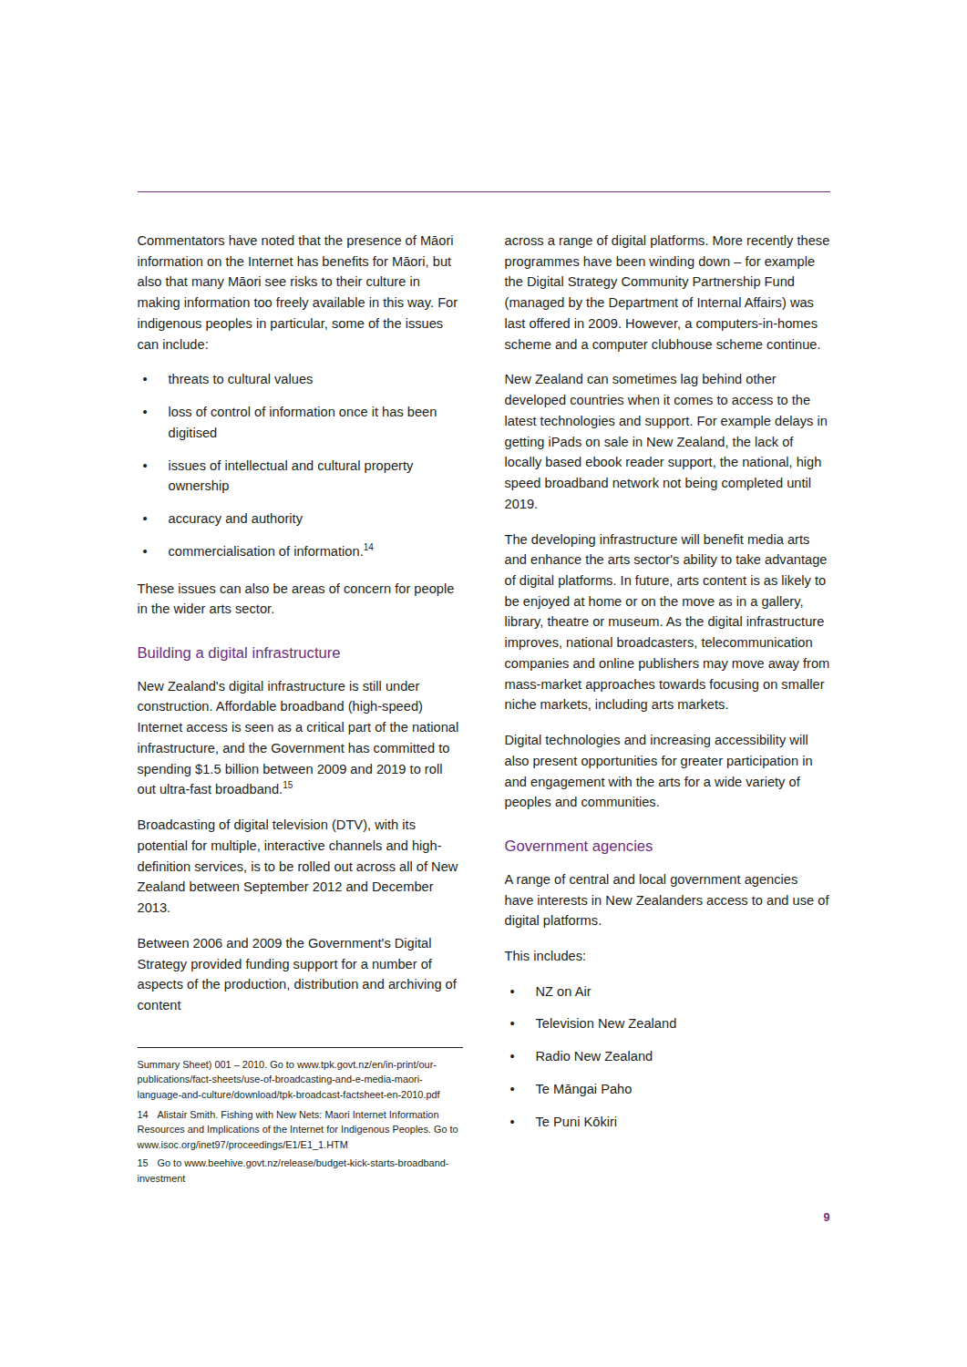Commentators have noted that the presence of Māori information on the Internet has benefits for Māori, but also that many Māori see risks to their culture in making information too freely available in this way. For indigenous peoples in particular, some of the issues can include:
threats to cultural values
loss of control of information once it has been digitised
issues of intellectual and cultural property ownership
accuracy and authority
commercialisation of information.14
These issues can also be areas of concern for people in the wider arts sector.
Building a digital infrastructure
New Zealand's digital infrastructure is still under construction. Affordable broadband (high-speed) Internet access is seen as a critical part of the national infrastructure, and the Government has committed to spending $1.5 billion between 2009 and 2019 to roll out ultra-fast broadband.15
Broadcasting of digital television (DTV), with its potential for multiple, interactive channels and high-definition services, is to be rolled out across all of New Zealand between September 2012 and December 2013.
Between 2006 and 2009 the Government's Digital Strategy provided funding support for a number of aspects of the production, distribution and archiving of content
Summary Sheet) 001 – 2010. Go to www.tpk.govt.nz/en/in-print/our-publications/fact-sheets/use-of-broadcasting-and-e-media-maori-language-and-culture/download/tpk-broadcast-factsheet-en-2010.pdf
14 Alistair Smith. Fishing with New Nets: Maori Internet Information Resources and Implications of the Internet for Indigenous Peoples. Go to www.isoc.org/inet97/proceedings/E1/E1_1.HTM
15 Go to www.beehive.govt.nz/release/budget-kick-starts-broadband-investment
across a range of digital platforms. More recently these programmes have been winding down – for example the Digital Strategy Community Partnership Fund (managed by the Department of Internal Affairs) was last offered in 2009. However, a computers-in-homes scheme and a computer clubhouse scheme continue.
New Zealand can sometimes lag behind other developed countries when it comes to access to the latest technologies and support. For example delays in getting iPads on sale in New Zealand, the lack of locally based ebook reader support, the national, high speed broadband network not being completed until 2019.
The developing infrastructure will benefit media arts and enhance the arts sector's ability to take advantage of digital platforms. In future, arts content is as likely to be enjoyed at home or on the move as in a gallery, library, theatre or museum. As the digital infrastructure improves, national broadcasters, telecommunication companies and online publishers may move away from mass-market approaches towards focusing on smaller niche markets, including arts markets.
Digital technologies and increasing accessibility will also present opportunities for greater participation in and engagement with the arts for a wide variety of peoples and communities.
Government agencies
A range of central and local government agencies have interests in New Zealanders access to and use of digital platforms.
This includes:
NZ on Air
Television New Zealand
Radio New Zealand
Te Māngai Paho
Te Puni Kōkiri
9